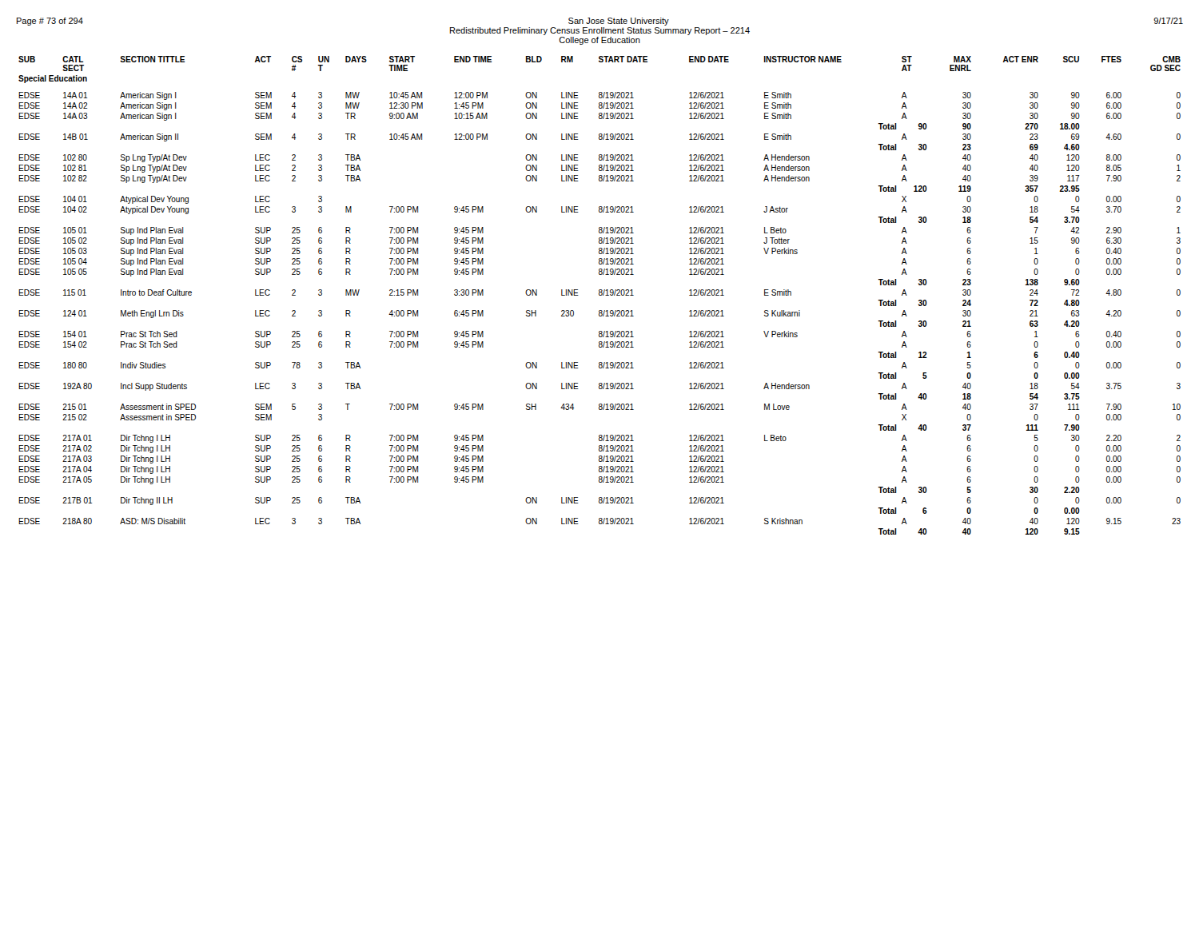Page # 73 of 294
San Jose State University
9/17/21
Redistributed Preliminary Census Enrollment Status Summary Report – 2214
College of Education
| SUB | CATL SECT | SECTION TITTLE | ACT | CS # | UN T | DAYS | START TIME | END TIME | BLD | RM | START DATE | END DATE | INSTRUCTOR NAME | ST AT | MAX ENRL | ACT ENR | SCU | FTES | CMB GD SEC |
| --- | --- | --- | --- | --- | --- | --- | --- | --- | --- | --- | --- | --- | --- | --- | --- | --- | --- | --- | --- |
| Special Education |
| EDSE | 14A 01 | American Sign I | SEM | 4 | 3 | MW | 10:45 AM | 12:00 PM | ON | LINE | 8/19/2021 | 12/6/2021 | E Smith | A | 30 | 30 | 90 | 6.00 | 0 |
| EDSE | 14A 02 | American Sign I | SEM | 4 | 3 | MW | 12:30 PM | 1:45 PM | ON | LINE | 8/19/2021 | 12/6/2021 | E Smith | A | 30 | 30 | 90 | 6.00 | 0 |
| EDSE | 14A 03 | American Sign I | SEM | 4 | 3 | TR | 9:00 AM | 10:15 AM | ON | LINE | 8/19/2021 | 12/6/2021 | E Smith | A | 30 | 30 | 90 | 6.00 | 0 |
| Total | 90 | 90 | 270 | 18.00 | |
| EDSE | 14B 01 | American Sign II | SEM | 4 | 3 | TR | 10:45 AM | 12:00 PM | ON | LINE | 8/19/2021 | 12/6/2021 | E Smith | A | 30 | 23 | 69 | 4.60 | 0 |
| Total | 30 | 23 | 69 | 4.60 | |
| EDSE | 102 80 | Sp Lng Typ/At Dev | LEC | 2 | 3 | TBA | | | ON | LINE | 8/19/2021 | 12/6/2021 | A Henderson | A | 40 | 40 | 120 | 8.00 | 0 |
| EDSE | 102 81 | Sp Lng Typ/At Dev | LEC | 2 | 3 | TBA | | | ON | LINE | 8/19/2021 | 12/6/2021 | A Henderson | A | 40 | 40 | 120 | 8.05 | 1 |
| EDSE | 102 82 | Sp Lng Typ/At Dev | LEC | 2 | 3 | TBA | | | ON | LINE | 8/19/2021 | 12/6/2021 | A Henderson | A | 40 | 39 | 117 | 7.90 | 2 |
| Total | 120 | 119 | 357 | 23.95 | |
| EDSE | 104 01 | Atypical Dev Young | LEC | | 3 | | | | | | | | | X | 0 | 0 | 0 | 0.00 | 0 |
| EDSE | 104 02 | Atypical Dev Young | LEC | 3 | 3 | M | 7:00 PM | 9:45 PM | ON | LINE | 8/19/2021 | 12/6/2021 | J Astor | A | 30 | 18 | 54 | 3.70 | 2 |
| Total | 30 | 18 | 54 | 3.70 | |
| EDSE | 105 01 | Sup Ind Plan Eval | SUP | 25 | 6 | R | 7:00 PM | 9:45 PM | | | 8/19/2021 | 12/6/2021 | L Beto | A | 6 | 7 | 42 | 2.90 | 1 |
| EDSE | 105 02 | Sup Ind Plan Eval | SUP | 25 | 6 | R | 7:00 PM | 9:45 PM | | | 8/19/2021 | 12/6/2021 | J Totter | A | 6 | 15 | 90 | 6.30 | 3 |
| EDSE | 105 03 | Sup Ind Plan Eval | SUP | 25 | 6 | R | 7:00 PM | 9:45 PM | | | 8/19/2021 | 12/6/2021 | V Perkins | A | 6 | 1 | 6 | 0.40 | 0 |
| EDSE | 105 04 | Sup Ind Plan Eval | SUP | 25 | 6 | R | 7:00 PM | 9:45 PM | | | 8/19/2021 | 12/6/2021 | | A | 6 | 0 | 0 | 0.00 | 0 |
| EDSE | 105 05 | Sup Ind Plan Eval | SUP | 25 | 6 | R | 7:00 PM | 9:45 PM | | | 8/19/2021 | 12/6/2021 | | A | 6 | 0 | 0 | 0.00 | 0 |
| Total | 30 | 23 | 138 | 9.60 | |
| EDSE | 115 01 | Intro to Deaf Culture | LEC | 2 | 3 | MW | 2:15 PM | 3:30 PM | ON | LINE | 8/19/2021 | 12/6/2021 | E Smith | A | 30 | 24 | 72 | 4.80 | 0 |
| Total | 30 | 24 | 72 | 4.80 | |
| EDSE | 124 01 | Meth Engl Lrn Dis | LEC | 2 | 3 | R | 4:00 PM | 6:45 PM | SH | 230 | 8/19/2021 | 12/6/2021 | S Kulkarni | A | 30 | 21 | 63 | 4.20 | 0 |
| Total | 30 | 21 | 63 | 4.20 | |
| EDSE | 154 01 | Prac St Tch Sed | SUP | 25 | 6 | R | 7:00 PM | 9:45 PM | | | 8/19/2021 | 12/6/2021 | V Perkins | A | 6 | 1 | 6 | 0.40 | 0 |
| EDSE | 154 02 | Prac St Tch Sed | SUP | 25 | 6 | R | 7:00 PM | 9:45 PM | | | 8/19/2021 | 12/6/2021 | | A | 6 | 0 | 0 | 0.00 | 0 |
| Total | 12 | 1 | 6 | 0.40 | |
| EDSE | 180 80 | Indiv Studies | SUP | 78 | 3 | TBA | | | ON | LINE | 8/19/2021 | 12/6/2021 | | A | 5 | 0 | 0 | 0.00 | 0 |
| Total | 5 | 0 | 0 | 0.00 | |
| EDSE | 192A 80 | Incl Supp Students | LEC | 3 | 3 | TBA | | | ON | LINE | 8/19/2021 | 12/6/2021 | A Henderson | A | 40 | 18 | 54 | 3.75 | 3 |
| Total | 40 | 18 | 54 | 3.75 | |
| EDSE | 215 01 | Assessment in SPED | SEM | 5 | 3 | T | 7:00 PM | 9:45 PM | SH | 434 | 8/19/2021 | 12/6/2021 | M Love | A | 40 | 37 | 111 | 7.90 | 10 |
| EDSE | 215 02 | Assessment in SPED | SEM | | 3 | | | | | | | | | X | 0 | 0 | 0 | 0.00 | 0 |
| Total | 40 | 37 | 111 | 7.90 | |
| EDSE | 217A 01 | Dir Tchng I LH | SUP | 25 | 6 | R | 7:00 PM | 9:45 PM | | | 8/19/2021 | 12/6/2021 | L Beto | A | 6 | 5 | 30 | 2.20 | 2 |
| EDSE | 217A 02 | Dir Tchng I LH | SUP | 25 | 6 | R | 7:00 PM | 9:45 PM | | | 8/19/2021 | 12/6/2021 | | A | 6 | 0 | 0 | 0.00 | 0 |
| EDSE | 217A 03 | Dir Tchng I LH | SUP | 25 | 6 | R | 7:00 PM | 9:45 PM | | | 8/19/2021 | 12/6/2021 | | A | 6 | 0 | 0 | 0.00 | 0 |
| EDSE | 217A 04 | Dir Tchng I LH | SUP | 25 | 6 | R | 7:00 PM | 9:45 PM | | | 8/19/2021 | 12/6/2021 | | A | 6 | 0 | 0 | 0.00 | 0 |
| EDSE | 217A 05 | Dir Tchng I LH | SUP | 25 | 6 | R | 7:00 PM | 9:45 PM | | | 8/19/2021 | 12/6/2021 | | A | 6 | 0 | 0 | 0.00 | 0 |
| Total | 30 | 5 | 30 | 2.20 | |
| EDSE | 217B 01 | Dir Tchng II LH | SUP | 25 | 6 | TBA | | | ON | LINE | 8/19/2021 | 12/6/2021 | | A | 6 | 0 | 0 | 0.00 | 0 |
| Total | 6 | 0 | 0 | 0.00 | |
| EDSE | 218A 80 | ASD: M/S Disabilit | LEC | 3 | 3 | TBA | | | ON | LINE | 8/19/2021 | 12/6/2021 | S Krishnan | A | 40 | 40 | 120 | 9.15 | 23 |
| Total | 40 | 40 | 120 | 9.15 | |